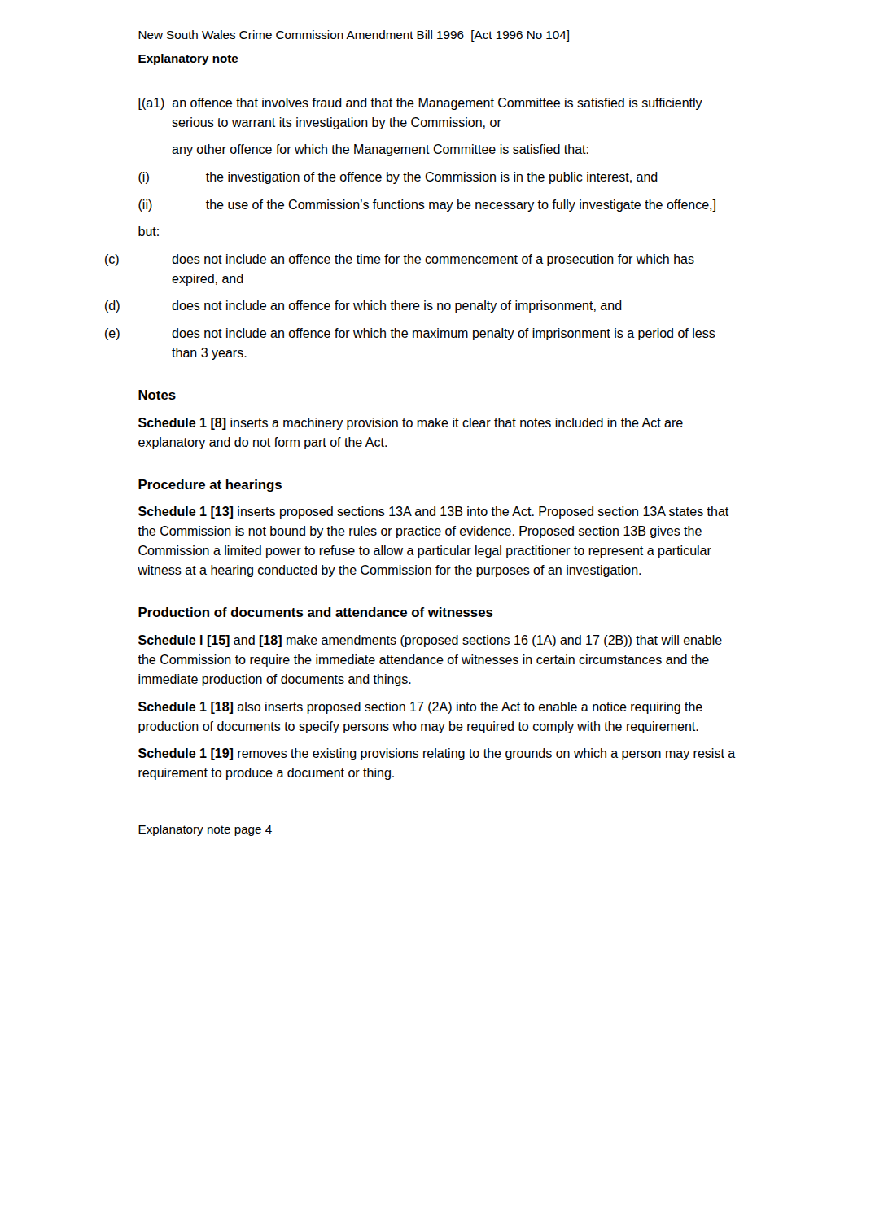New South Wales Crime Commission Amendment Bill 1996 [Act 1996 No 104]
Explanatory note
[(a1) an offence that involves fraud and that the Management Committee is satisfied is sufficiently serious to warrant its investigation by the Commission, or
any other offence for which the Management Committee is satisfied that:
(i) the investigation of the offence by the Commission is in the public interest, and
(ii) the use of the Commission’s functions may be necessary to fully investigate the offence,]
but:
(c) does not include an offence the time for the commencement of a prosecution for which has expired, and
(d) does not include an offence for which there is no penalty of imprisonment, and
(e) does not include an offence for which the maximum penalty of imprisonment is a period of less than 3 years.
Notes
Schedule 1 [8] inserts a machinery provision to make it clear that notes included in the Act are explanatory and do not form part of the Act.
Procedure at hearings
Schedule 1 [13] inserts proposed sections 13A and 13B into the Act. Proposed section 13A states that the Commission is not bound by the rules or practice of evidence. Proposed section 13B gives the Commission a limited power to refuse to allow a particular legal practitioner to represent a particular witness at a hearing conducted by the Commission for the purposes of an investigation.
Production of documents and attendance of witnesses
Schedule l [15] and [18] make amendments (proposed sections 16 (1A) and 17 (2B)) that will enable the Commission to require the immediate attendance of witnesses in certain circumstances and the immediate production of documents and things.
Schedule 1 [18] also inserts proposed section 17 (2A) into the Act to enable a notice requiring the production of documents to specify persons who may be required to comply with the requirement.
Schedule 1 [19] removes the existing provisions relating to the grounds on which a person may resist a requirement to produce a document or thing.
Explanatory note page 4